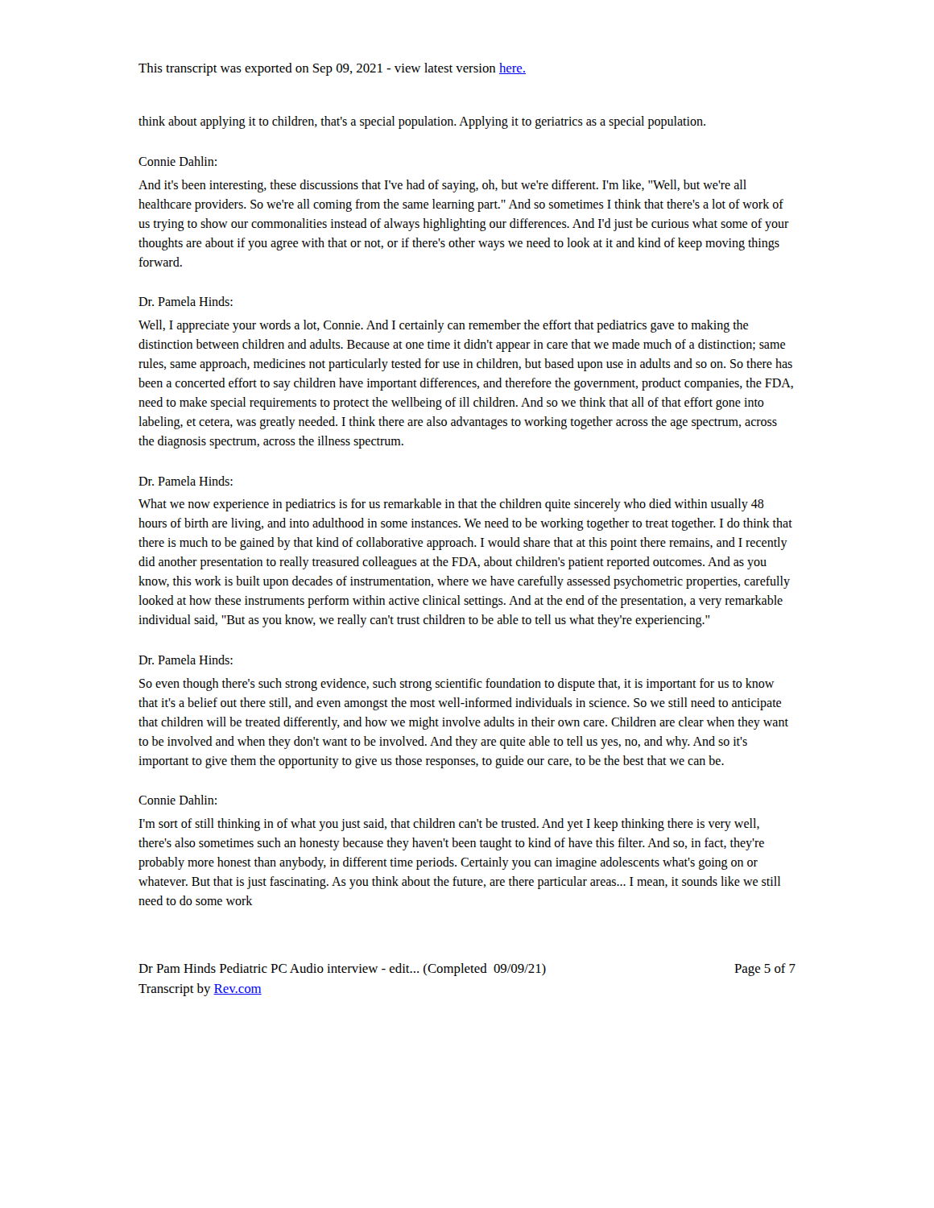This transcript was exported on Sep 09, 2021 - view latest version here.
think about applying it to children, that's a special population. Applying it to geriatrics as a special population.
Connie Dahlin:
And it's been interesting, these discussions that I've had of saying, oh, but we're different. I'm like, "Well, but we're all healthcare providers. So we're all coming from the same learning part." And so sometimes I think that there's a lot of work of us trying to show our commonalities instead of always highlighting our differences. And I'd just be curious what some of your thoughts are about if you agree with that or not, or if there's other ways we need to look at it and kind of keep moving things forward.
Dr. Pamela Hinds:
Well, I appreciate your words a lot, Connie. And I certainly can remember the effort that pediatrics gave to making the distinction between children and adults. Because at one time it didn't appear in care that we made much of a distinction; same rules, same approach, medicines not particularly tested for use in children, but based upon use in adults and so on. So there has been a concerted effort to say children have important differences, and therefore the government, product companies, the FDA, need to make special requirements to protect the wellbeing of ill children. And so we think that all of that effort gone into labeling, et cetera, was greatly needed. I think there are also advantages to working together across the age spectrum, across the diagnosis spectrum, across the illness spectrum.
Dr. Pamela Hinds:
What we now experience in pediatrics is for us remarkable in that the children quite sincerely who died within usually 48 hours of birth are living, and into adulthood in some instances. We need to be working together to treat together. I do think that there is much to be gained by that kind of collaborative approach. I would share that at this point there remains, and I recently did another presentation to really treasured colleagues at the FDA, about children's patient reported outcomes. And as you know, this work is built upon decades of instrumentation, where we have carefully assessed psychometric properties, carefully looked at how these instruments perform within active clinical settings. And at the end of the presentation, a very remarkable individual said, "But as you know, we really can't trust children to be able to tell us what they're experiencing."
Dr. Pamela Hinds:
So even though there's such strong evidence, such strong scientific foundation to dispute that, it is important for us to know that it's a belief out there still, and even amongst the most well-informed individuals in science. So we still need to anticipate that children will be treated differently, and how we might involve adults in their own care. Children are clear when they want to be involved and when they don't want to be involved. And they are quite able to tell us yes, no, and why. And so it's important to give them the opportunity to give us those responses, to guide our care, to be the best that we can be.
Connie Dahlin:
I'm sort of still thinking in of what you just said, that children can't be trusted. And yet I keep thinking there is very well, there's also sometimes such an honesty because they haven't been taught to kind of have this filter. And so, in fact, they're probably more honest than anybody, in different time periods. Certainly you can imagine adolescents what's going on or whatever. But that is just fascinating. As you think about the future, are there particular areas... I mean, it sounds like we still need to do some work
Dr Pam Hinds Pediatric PC Audio interview - edit... (Completed 09/09/21)
Transcript by Rev.com
Page 5 of 7